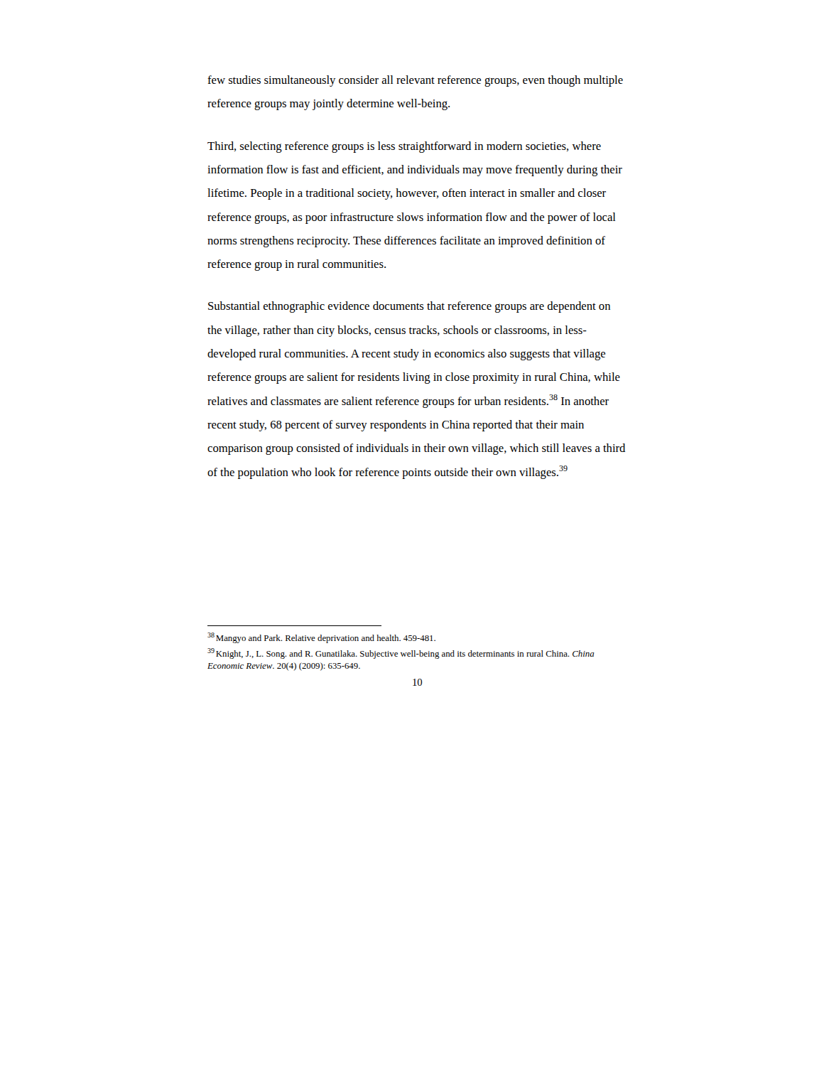few studies simultaneously consider all relevant reference groups, even though multiple reference groups may jointly determine well-being.
Third, selecting reference groups is less straightforward in modern societies, where information flow is fast and efficient, and individuals may move frequently during their lifetime. People in a traditional society, however, often interact in smaller and closer reference groups, as poor infrastructure slows information flow and the power of local norms strengthens reciprocity. These differences facilitate an improved definition of reference group in rural communities.
Substantial ethnographic evidence documents that reference groups are dependent on the village, rather than city blocks, census tracks, schools or classrooms, in less-developed rural communities. A recent study in economics also suggests that village reference groups are salient for residents living in close proximity in rural China, while relatives and classmates are salient reference groups for urban residents.38 In another recent study, 68 percent of survey respondents in China reported that their main comparison group consisted of individuals in their own village, which still leaves a third of the population who look for reference points outside their own villages.39
38 Mangyo and Park. Relative deprivation and health. 459-481.
39 Knight, J., L. Song. and R. Gunatilaka. Subjective well-being and its determinants in rural China. China Economic Review. 20(4) (2009): 635-649.
10